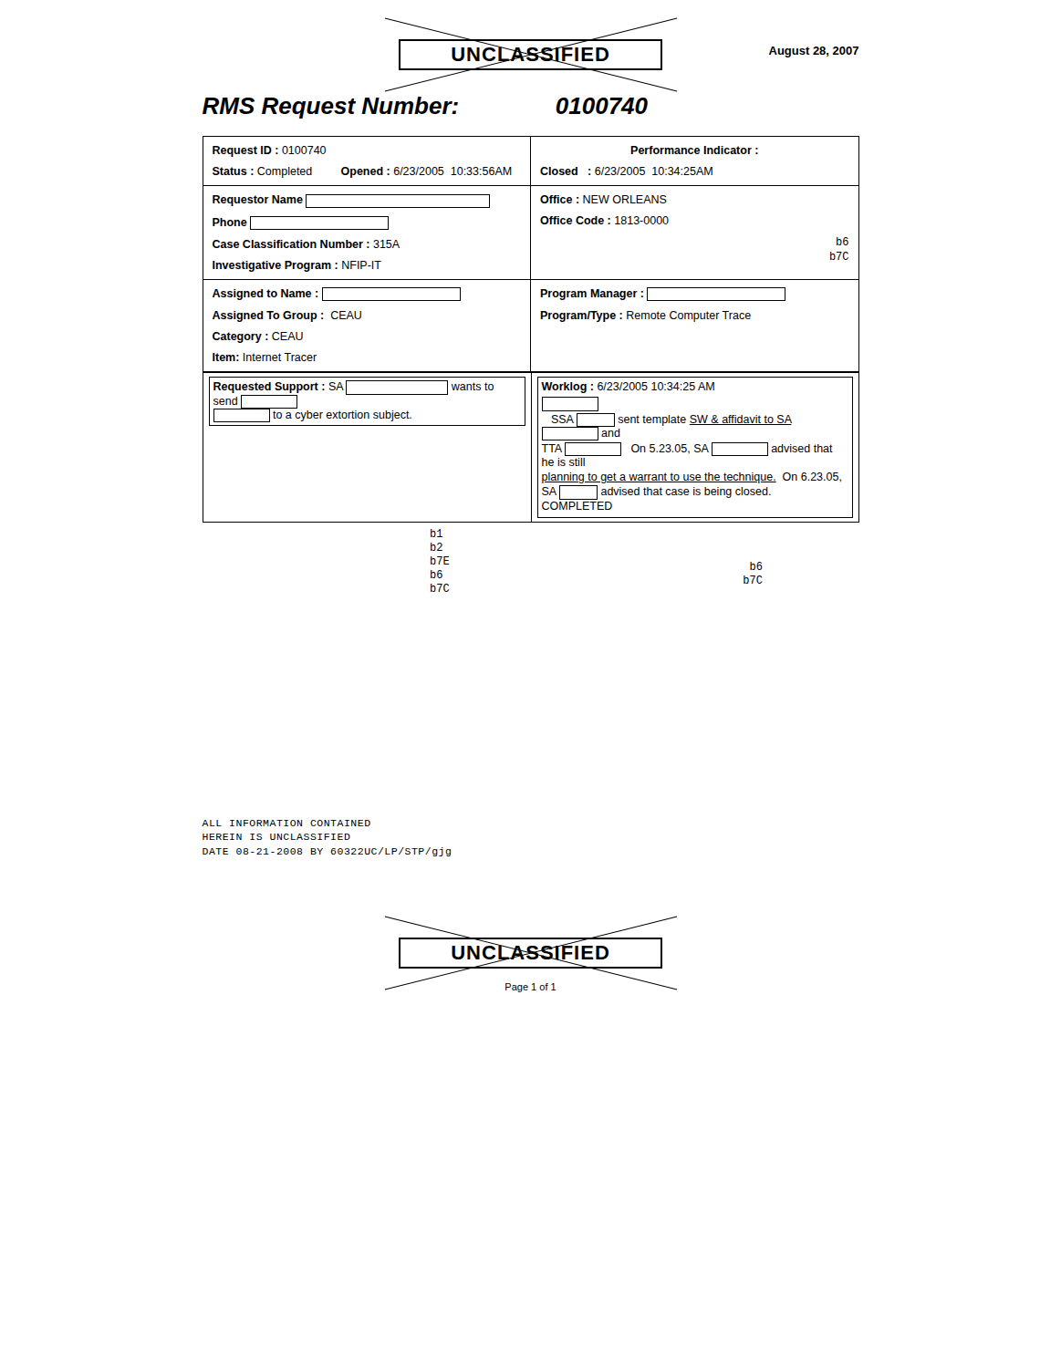August 28, 2007
UNCLASSIFIED
RMS Request Number: 0100740
| Request ID : 0100740 Status : Completed Opened : 6/23/2005 10:33:56AM | Performance Indicator : Closed : 6/23/2005 10:34:25AM |
| Requestor Name Phone Case Classification Number : 315A Investigative Program : NFIP-IT | Office : NEW ORLEANS Office Code : 1813-0000 b6 b7C |
| Assigned to Name : Assigned To Group : CEAU Category : CEAU Item: Internet Tracer | Program Manager : Program/Type : Remote Computer Trace |
Requested Support : SA wants to send
to a cyber extortion subject.
Worklog : 6/23/2005 10:34:25 AM
SSA sent template SW & affidavit to SA and
TTA On 5.23.05, SA advised that he is still
planning to get a warrant to use the technique. On 6.23.05,
SA advised that case is being closed. COMPLETED
b1
b2
b7E
b6
b7C
b6
b7C
ALL INFORMATION CONTAINED
HEREIN IS UNCLASSIFIED
DATE 08-21-2008 BY 60322UC/LP/STP/gjg
UNCLASSIFIED
Page 1 of 1